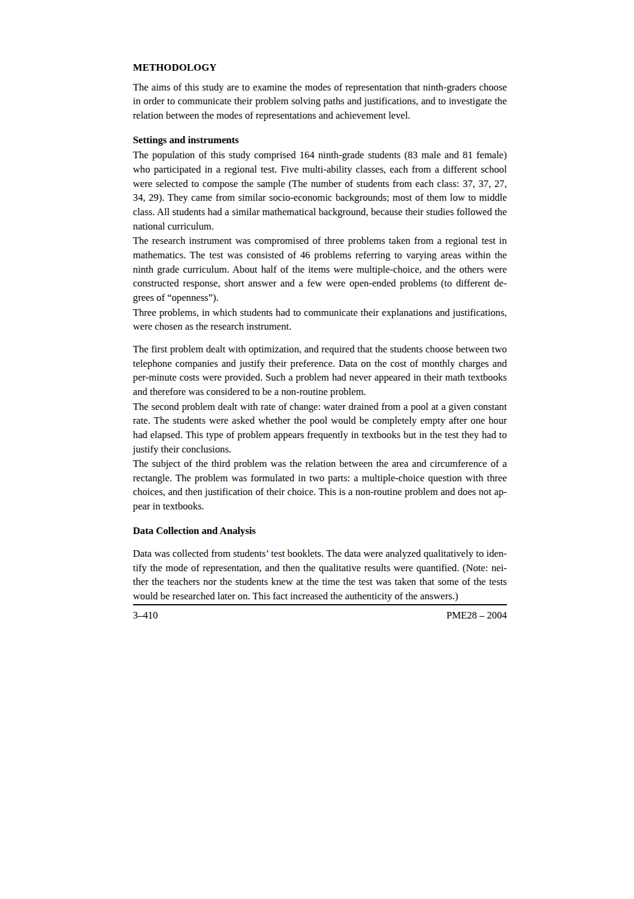METHODOLOGY
The aims of this study are to examine the modes of representation that ninth-graders choose in order to communicate their problem solving paths and justifications, and to investigate the relation between the modes of representations and achievement level.
Settings and instruments
The population of this study comprised 164 ninth-grade students (83 male and 81 female) who participated in a regional test. Five multi-ability classes, each from a different school were selected to compose the sample (The number of students from each class: 37, 37, 27, 34, 29). They came from similar socio-economic backgrounds; most of them low to middle class. All students had a similar mathematical background, because their studies followed the national curriculum.
The research instrument was compromised of three problems taken from a regional test in mathematics. The test was consisted of 46 problems referring to varying areas within the ninth grade curriculum. About half of the items were multiple-choice, and the others were constructed response, short answer and a few were open-ended problems (to different degrees of “openness”).
Three problems, in which students had to communicate their explanations and justifications, were chosen as the research instrument.
The first problem dealt with optimization, and required that the students choose between two telephone companies and justify their preference. Data on the cost of monthly charges and per-minute costs were provided. Such a problem had never appeared in their math textbooks and therefore was considered to be a non-routine problem.
The second problem dealt with rate of change: water drained from a pool at a given constant rate. The students were asked whether the pool would be completely empty after one hour had elapsed. This type of problem appears frequently in textbooks but in the test they had to justify their conclusions.
The subject of the third problem was the relation between the area and circumference of a rectangle. The problem was formulated in two parts: a multiple-choice question with three choices, and then justification of their choice. This is a non-routine problem and does not appear in textbooks.
Data Collection and Analysis
Data was collected from students’ test booklets. The data were analyzed qualitatively to identify the mode of representation, and then the qualitative results were quantified. (Note: neither the teachers nor the students knew at the time the test was taken that some of the tests would be researched later on. This fact increased the authenticity of the answers.)
3–410
PME28 – 2004